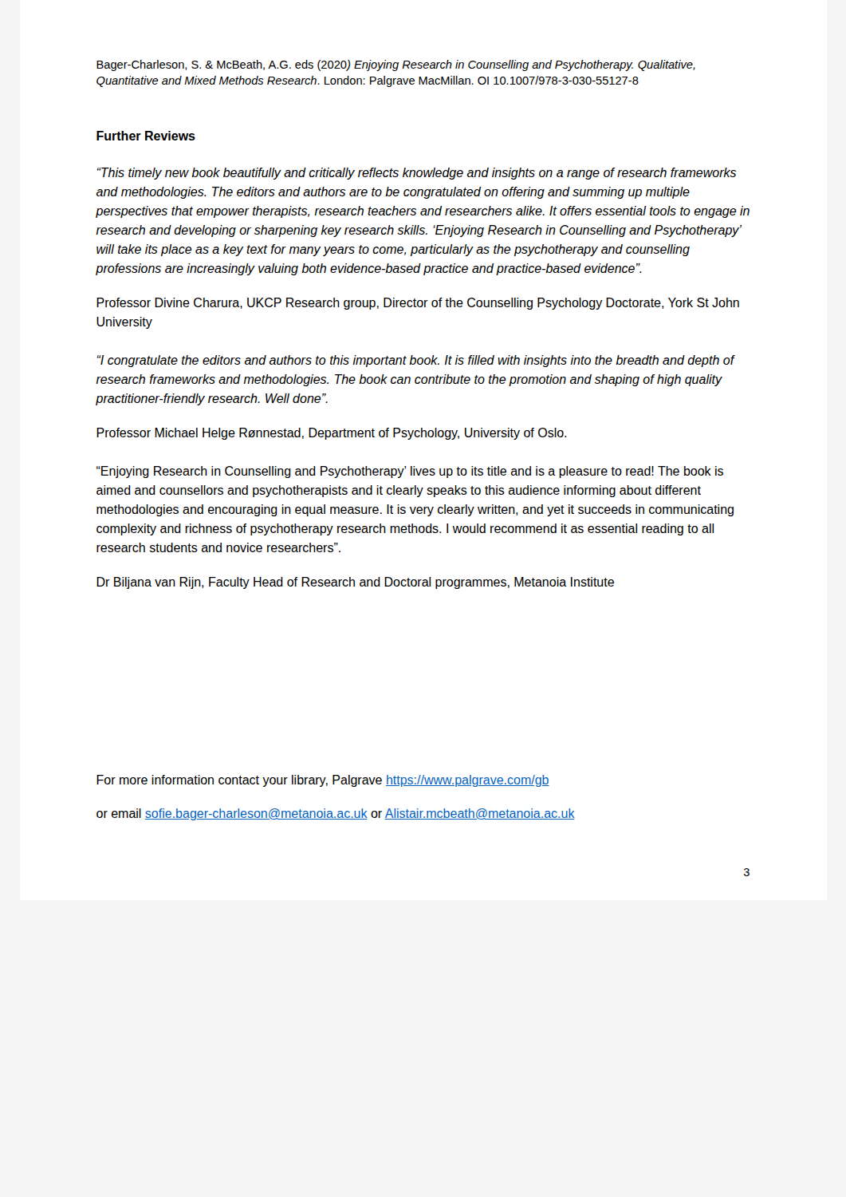Bager-Charleson, S. & McBeath, A.G. eds (2020) Enjoying Research in Counselling and Psychotherapy. Qualitative, Quantitative and Mixed Methods Research. London: Palgrave MacMillan. OI 10.1007/978-3-030-55127-8
Further Reviews
“This timely new book beautifully and critically reflects knowledge and insights on a range of research frameworks and methodologies. The editors and authors are to be congratulated on offering and summing up multiple perspectives that empower therapists, research teachers and researchers alike. It offers essential tools to engage in research and developing or sharpening key research skills. ‘Enjoying Research in Counselling and Psychotherapy’ will take its place as a key text for many years to come, particularly as the psychotherapy and counselling professions are increasingly valuing both evidence-based practice and practice-based evidence”.
Professor Divine Charura, UKCP Research group, Director of the Counselling Psychology Doctorate, York St John University
“I congratulate the editors and authors to this important book. It is filled with insights into the breadth and depth of research frameworks and methodologies. The book can contribute to the promotion and shaping of high quality practitioner-friendly research. Well done”.
Professor Michael Helge Rønnestad, Department of Psychology, University of Oslo.
“Enjoying Research in Counselling and Psychotherapy’ lives up to its title and is a pleasure to read! The book is aimed and counsellors and psychotherapists and it clearly speaks to this audience informing about different methodologies and encouraging in equal measure. It is very clearly written, and yet it succeeds in communicating complexity and richness of psychotherapy research methods. I would recommend it as essential reading to all research students and novice researchers”.
Dr Biljana van Rijn, Faculty Head of Research and Doctoral programmes, Metanoia Institute
For more information contact your library, Palgrave https://www.palgrave.com/gb
or email sofie.bager-charleson@metanoia.ac.uk or Alistair.mcbeath@metanoia.ac.uk
3